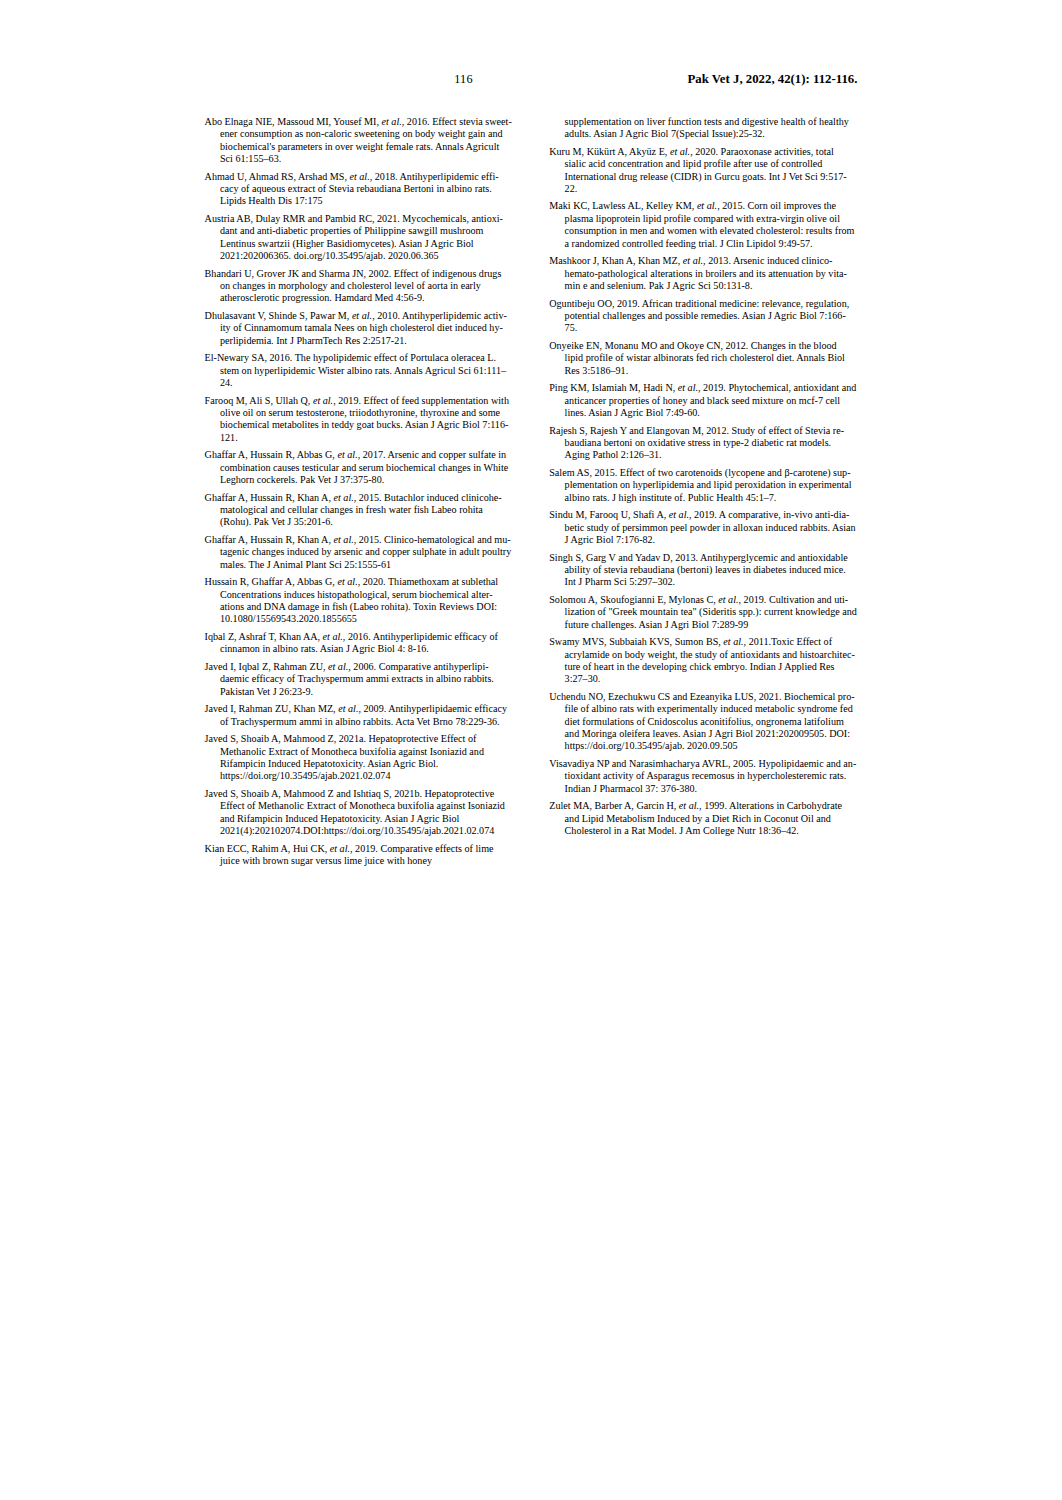116 Pak Vet J, 2022, 42(1): 112-116.
Abo Elnaga NIE, Massoud MI, Yousef MI, et al., 2016. Effect stevia sweetener consumption as non-caloric sweetening on body weight gain and biochemical's parameters in over weight female rats. Annals Agricult Sci 61:155–63.
Ahmad U, Ahmad RS, Arshad MS, et al., 2018. Antihyperlipidemic efficacy of aqueous extract of Stevia rebaudiana Bertoni in albino rats. Lipids Health Dis 17:175
Austria AB, Dulay RMR and Pambid RC, 2021. Mycochemicals, antioxidant and anti-diabetic properties of Philippine sawgill mushroom Lentinus swartzii (Higher Basidiomycetes). Asian J Agric Biol 2021:202006365. doi.org/10.35495/ajab. 2020.06.365
Bhandari U, Grover JK and Sharma JN, 2002. Effect of indigenous drugs on changes in morphology and cholesterol level of aorta in early atherosclerotic progression. Hamdard Med 4:56-9.
Dhulasavant V, Shinde S, Pawar M, et al., 2010. Antihyperlipidemic activity of Cinnamomum tamala Nees on high cholesterol diet induced hyperlipidemia. Int J PharmTech Res 2:2517-21.
El-Newary SA, 2016. The hypolipidemic effect of Portulaca oleracea L. stem on hyperlipidemic Wister albino rats. Annals Agricul Sci 61:111–24.
Farooq M, Ali S, Ullah Q, et al., 2019. Effect of feed supplementation with olive oil on serum testosterone, triiodothyronine, thyroxine and some biochemical metabolites in teddy goat bucks. Asian J Agric Biol 7:116-121.
Ghaffar A, Hussain R, Abbas G, et al., 2017. Arsenic and copper sulfate in combination causes testicular and serum biochemical changes in White Leghorn cockerels. Pak Vet J 37:375-80.
Ghaffar A, Hussain R, Khan A, et al., 2015. Butachlor induced clinicohematological and cellular changes in fresh water fish Labeo rohita (Rohu). Pak Vet J 35:201-6.
Ghaffar A, Hussain R, Khan A, et al., 2015. Clinico-hematological and mutagenic changes induced by arsenic and copper sulphate in adult poultry males. The J Animal Plant Sci 25:1555-61
Hussain R, Ghaffar A, Abbas G, et al., 2020. Thiamethoxam at sublethal Concentrations induces histopathological, serum biochemical alterations and DNA damage in fish (Labeo rohita). Toxin Reviews DOI: 10.1080/15569543.2020.1855655
Iqbal Z, Ashraf T, Khan AA, et al., 2016. Antihyperlipidemic efficacy of cinnamon in albino rats. Asian J Agric Biol 4: 8-16.
Javed I, Iqbal Z, Rahman ZU, et al., 2006. Comparative antihyperlipidaemic efficacy of Trachyspermum ammi extracts in albino rabbits. Pakistan Vet J 26:23-9.
Javed I, Rahman ZU, Khan MZ, et al., 2009. Antihyperlipidaemic efficacy of Trachyspermum ammi in albino rabbits. Acta Vet Brno 78:229-36.
Javed S, Shoaib A, Mahmood Z, 2021a. Hepatoprotective Effect of Methanolic Extract of Monotheca buxifolia against Isoniazid and Rifampicin Induced Hepatotoxicity. Asian Agric Biol. https://doi.org/10.35495/ajab.2021.02.074
Javed S, Shoaib A, Mahmood Z and Ishtiaq S, 2021b. Hepatoprotective Effect of Methanolic Extract of Monotheca buxifolia against Isoniazid and Rifampicin Induced Hepatotoxicity. Asian J Agric Biol 2021(4):202102074.DOI:https://doi.org/10.35495/ajab.2021.02.074
Kian ECC, Rahim A, Hui CK, et al., 2019. Comparative effects of lime juice with brown sugar versus lime juice with honey
supplementation on liver function tests and digestive health of healthy adults. Asian J Agric Biol 7(Special Issue):25-32.
Kuru M, Kükürt A, Akyüz E, et al., 2020. Paraoxonase activities, total sialic acid concentration and lipid profile after use of controlled International drug release (CIDR) in Gurcu goats. Int J Vet Sci 9:517-22.
Maki KC, Lawless AL, Kelley KM, et al., 2015. Corn oil improves the plasma lipoprotein lipid profile compared with extra-virgin olive oil consumption in men and women with elevated cholesterol: results from a randomized controlled feeding trial. J Clin Lipidol 9:49-57.
Mashkoor J, Khan A, Khan MZ, et al., 2013. Arsenic induced clinico-hemato-pathological alterations in broilers and its attenuation by vitamin e and selenium. Pak J Agric Sci 50:131-8.
Oguntibeju OO, 2019. African traditional medicine: relevance, regulation, potential challenges and possible remedies. Asian J Agric Biol 7:166-75.
Onyeike EN, Monanu MO and Okoye CN, 2012. Changes in the blood lipid profile of wistar albinorats fed rich cholesterol diet. Annals Biol Res 3:5186–91.
Ping KM, Islamiah M, Hadi N, et al., 2019. Phytochemical, antioxidant and anticancer properties of honey and black seed mixture on mcf-7 cell lines. Asian J Agric Biol 7:49-60.
Rajesh S, Rajesh Y and Elangovan M, 2012. Study of effect of Stevia rebaudiana bertoni on oxidative stress in type-2 diabetic rat models. Aging Pathol 2:126–31.
Salem AS, 2015. Effect of two carotenoids (lycopene and β-carotene) supplementation on hyperlipidemia and lipid peroxidation in experimental albino rats. J high institute of. Public Health 45:1–7.
Sindu M, Farooq U, Shafi A, et al., 2019. A comparative, in-vivo anti-diabetic study of persimmon peel powder in alloxan induced rabbits. Asian J Agric Biol 7:176-82.
Singh S, Garg V and Yadav D, 2013. Antihyperglycemic and antioxidable ability of stevia rebaudiana (bertoni) leaves in diabetes induced mice. Int J Pharm Sci 5:297–302.
Solomou A, Skoufogianni E, Mylonas C, et al., 2019. Cultivation and utilization of "Greek mountain tea" (Sideritis spp.): current knowledge and future challenges. Asian J Agri Biol 7:289-99
Swamy MVS, Subbaiah KVS, Sumon BS, et al., 2011.Toxic Effect of acrylamide on body weight, the study of antioxidants and histoarchitecture of heart in the developing chick embryo. Indian J Applied Res 3:27–30.
Uchendu NO, Ezechukwu CS and Ezeanyika LUS, 2021. Biochemical profile of albino rats with experimentally induced metabolic syndrome fed diet formulations of Cnidoscolus aconitifolius, ongronema latifolium and Moringa oleifera leaves. Asian J Agri Biol 2021:202009505. DOI: https://doi.org/10.35495/ajab. 2020.09.505
Visavadiya NP and Narasimhacharya AVRL, 2005. Hypolipidaemic and antioxidant activity of Asparagus recemosus in hypercholesteremic rats. Indian J Pharmacol 37: 376-380.
Zulet MA, Barber A, Garcin H, et al., 1999. Alterations in Carbohydrate and Lipid Metabolism Induced by a Diet Rich in Coconut Oil and Cholesterol in a Rat Model. J Am College Nutr 18:36–42.